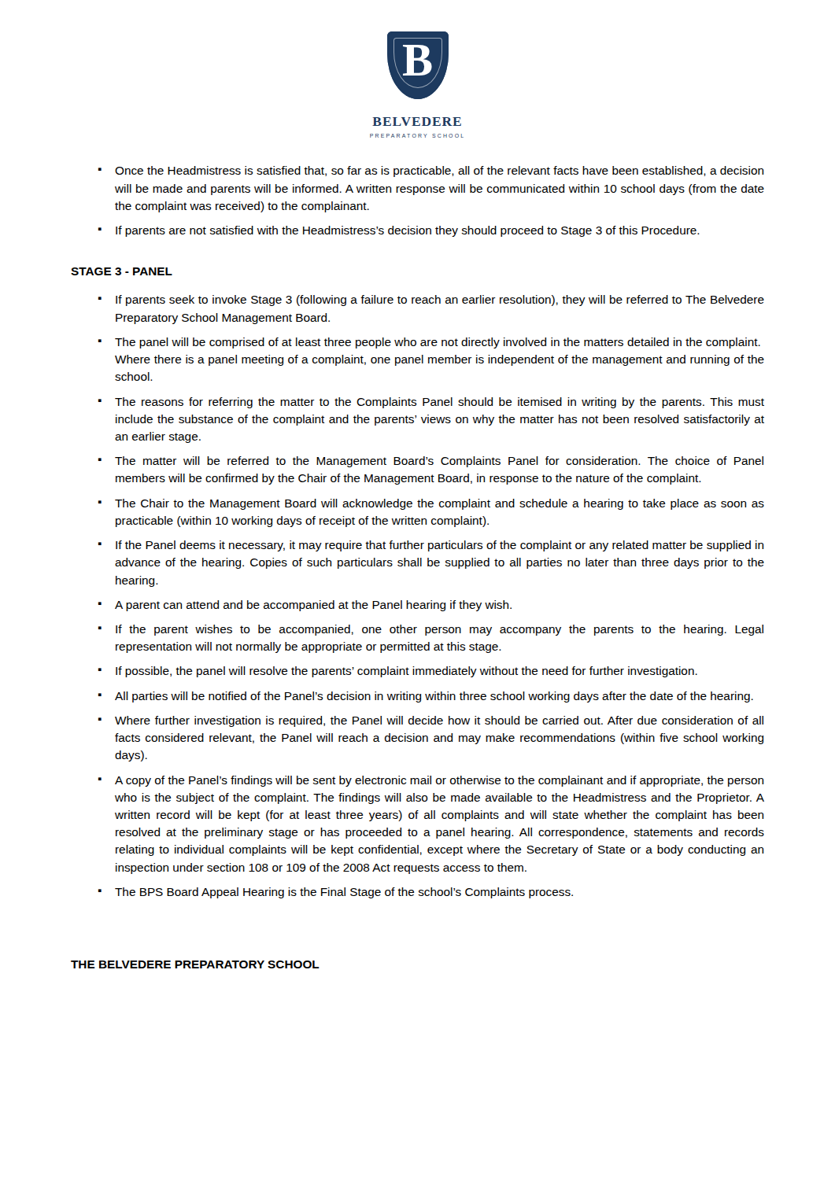BELVEDERE
PREPARATORY SCHOOL
Once the Headmistress is satisfied that, so far as is practicable, all of the relevant facts have been established, a decision will be made and parents will be informed. A written response will be communicated within 10 school days (from the date the complaint was received) to the complainant.
If parents are not satisfied with the Headmistress’s decision they should proceed to Stage 3 of this Procedure.
STAGE 3 - PANEL
If parents seek to invoke Stage 3 (following a failure to reach an earlier resolution), they will be referred to The Belvedere Preparatory School Management Board.
The panel will be comprised of at least three people who are not directly involved in the matters detailed in the complaint. Where there is a panel meeting of a complaint, one panel member is independent of the management and running of the school.
The reasons for referring the matter to the Complaints Panel should be itemised in writing by the parents. This must include the substance of the complaint and the parents’ views on why the matter has not been resolved satisfactorily at an earlier stage.
The matter will be referred to the Management Board’s Complaints Panel for consideration. The choice of Panel members will be confirmed by the Chair of the Management Board, in response to the nature of the complaint.
The Chair to the Management Board will acknowledge the complaint and schedule a hearing to take place as soon as practicable (within 10 working days of receipt of the written complaint).
If the Panel deems it necessary, it may require that further particulars of the complaint or any related matter be supplied in advance of the hearing. Copies of such particulars shall be supplied to all parties no later than three days prior to the hearing.
A parent can attend and be accompanied at the Panel hearing if they wish.
If the parent wishes to be accompanied, one other person may accompany the parents to the hearing. Legal representation will not normally be appropriate or permitted at this stage.
If possible, the panel will resolve the parents’ complaint immediately without the need for further investigation.
All parties will be notified of the Panel’s decision in writing within three school working days after the date of the hearing.
Where further investigation is required, the Panel will decide how it should be carried out. After due consideration of all facts considered relevant, the Panel will reach a decision and may make recommendations (within five school working days).
A copy of the Panel’s findings will be sent by electronic mail or otherwise to the complainant and if appropriate, the person who is the subject of the complaint. The findings will also be made available to the Headmistress and the Proprietor. A written record will be kept (for at least three years) of all complaints and will state whether the complaint has been resolved at the preliminary stage or has proceeded to a panel hearing. All correspondence, statements and records relating to individual complaints will be kept confidential, except where the Secretary of State or a body conducting an inspection under section 108 or 109 of the 2008 Act requests access to them.
The BPS Board Appeal Hearing is the Final Stage of the school’s Complaints process.
THE BELVEDERE PREPARATORY SCHOOL